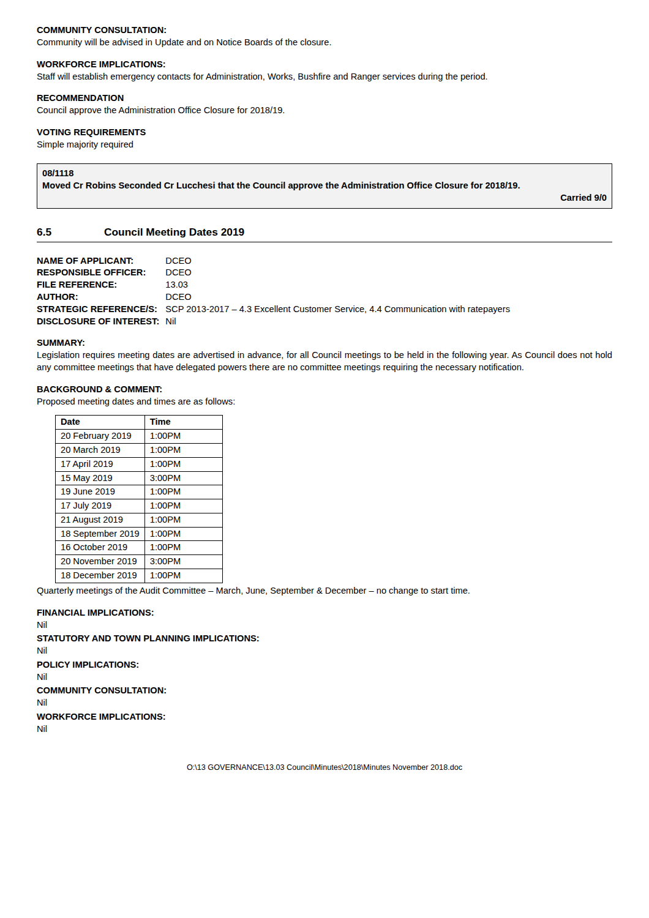COMMUNITY CONSULTATION:
Community will be advised in Update and on Notice Boards of the closure.
WORKFORCE IMPLICATIONS:
Staff will establish emergency contacts for Administration, Works, Bushfire and Ranger services during the period.
RECOMMENDATION
Council approve the Administration Office Closure for 2018/19.
VOTING REQUIREMENTS
Simple majority required
08/1118
Moved Cr Robins Seconded Cr Lucchesi that the Council approve the Administration Office Closure for 2018/19.
Carried 9/0
6.5 Council Meeting Dates 2019
| NAME OF APPLICANT: | DCEO |
| RESPONSIBLE OFFICER: | DCEO |
| FILE REFERENCE: | 13.03 |
| AUTHOR: | DCEO |
| STRATEGIC REFERENCE/S: | SCP 2013-2017 – 4.3 Excellent Customer Service, 4.4 Communication with ratepayers |
| DISCLOSURE OF INTEREST: | Nil |
SUMMARY:
Legislation requires meeting dates are advertised in advance, for all Council meetings to be held in the following year. As Council does not hold any committee meetings that have delegated powers there are no committee meetings requiring the necessary notification.
BACKGROUND & COMMENT:
Proposed meeting dates and times are as follows:
| Date | Time |
| --- | --- |
| 20 February 2019 | 1:00PM |
| 20 March 2019 | 1:00PM |
| 17 April 2019 | 1:00PM |
| 15 May 2019 | 3:00PM |
| 19 June 2019 | 1:00PM |
| 17 July 2019 | 1:00PM |
| 21 August 2019 | 1:00PM |
| 18 September 2019 | 1:00PM |
| 16 October 2019 | 1:00PM |
| 20 November 2019 | 3:00PM |
| 18 December 2019 | 1:00PM |
Quarterly meetings of the Audit Committee – March, June, September & December – no change to start time.
FINANCIAL IMPLICATIONS:
Nil
STATUTORY AND TOWN PLANNING IMPLICATIONS:
Nil
POLICY IMPLICATIONS:
Nil
COMMUNITY CONSULTATION:
Nil
WORKFORCE IMPLICATIONS:
Nil
O:\13 GOVERNANCE\13.03 Council\Minutes\2018\Minutes November 2018.doc